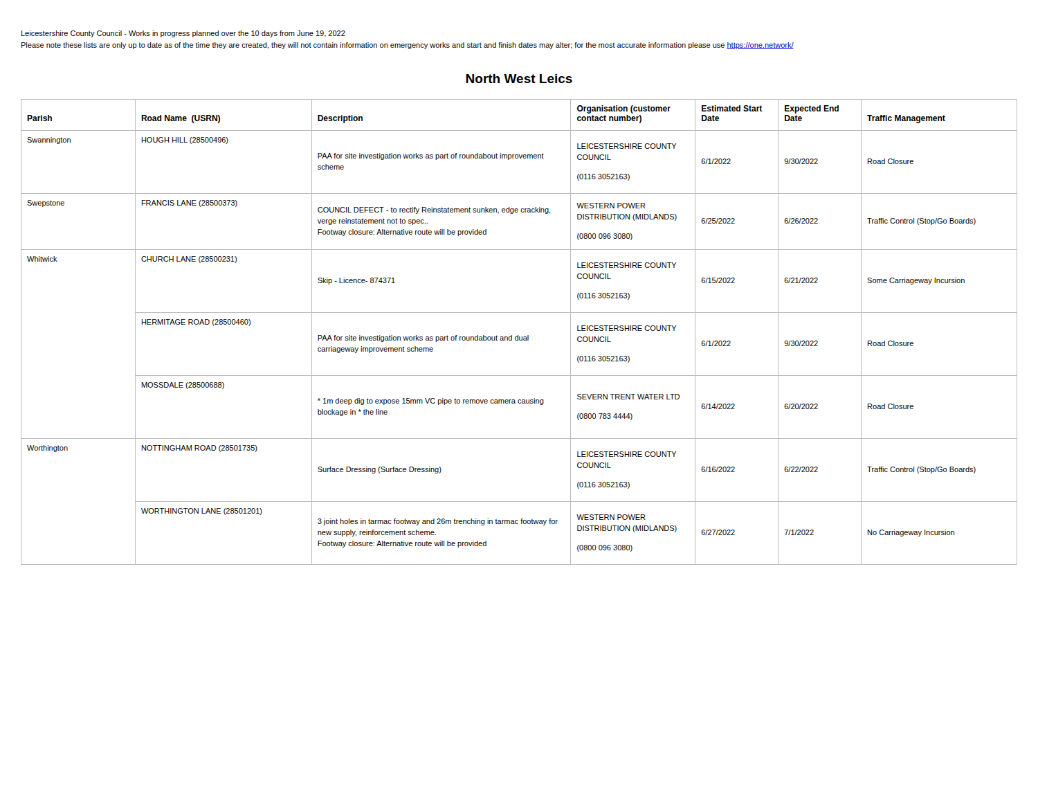Leicestershire County Council - Works in progress planned over the 10 days from June 19, 2022
Please note these lists are only up to date as of the time they are created, they will not contain information on emergency works and start and finish dates may alter; for the most accurate information please use https://one.network/
North West Leics
| Parish | Road Name (USRN) | Description | Organisation (customer contact number) | Estimated Start Date | Expected End Date | Traffic Management |
| --- | --- | --- | --- | --- | --- | --- |
| Swannington | HOUGH HILL (28500496) | PAA for site investigation works as part of roundabout improvement scheme | LEICESTERSHIRE COUNTY COUNCIL (0116 3052163) | 6/1/2022 | 9/30/2022 | Road Closure |
| Swepstone | FRANCIS LANE (28500373) | COUNCIL DEFECT - to rectify Reinstatement sunken, edge cracking, verge reinstatement not to spec.. Footway closure: Alternative route will be provided | WESTERN POWER DISTRIBUTION (MIDLANDS) (0800 096 3080) | 6/25/2022 | 6/26/2022 | Traffic Control (Stop/Go Boards) |
| Whitwick | CHURCH LANE (28500231) | Skip - Licence- 874371 | LEICESTERSHIRE COUNTY COUNCIL (0116 3052163) | 6/15/2022 | 6/21/2022 | Some Carriageway Incursion |
| HERMITAGE ROAD (28500460) | PAA for site investigation works as part of roundabout and dual carriageway improvement scheme | LEICESTERSHIRE COUNTY COUNCIL (0116 3052163) | 6/1/2022 | 9/30/2022 | Road Closure |
| MOSSDALE (28500688) | * 1m deep dig to expose 15mm VC pipe to remove camera causing blockage in * the line | SEVERN TRENT WATER LTD (0800 783 4444) | 6/14/2022 | 6/20/2022 | Road Closure |
| Worthington | NOTTINGHAM ROAD (28501735) | Surface Dressing (Surface Dressing) | LEICESTERSHIRE COUNTY COUNCIL (0116 3052163) | 6/16/2022 | 6/22/2022 | Traffic Control (Stop/Go Boards) |
| WORTHINGTON LANE (28501201) | 3 joint holes in tarmac footway and 26m trenching in tarmac footway for new supply, reinforcement scheme. Footway closure: Alternative route will be provided | WESTERN POWER DISTRIBUTION (MIDLANDS) (0800 096 3080) | 6/27/2022 | 7/1/2022 | No Carriageway Incursion |